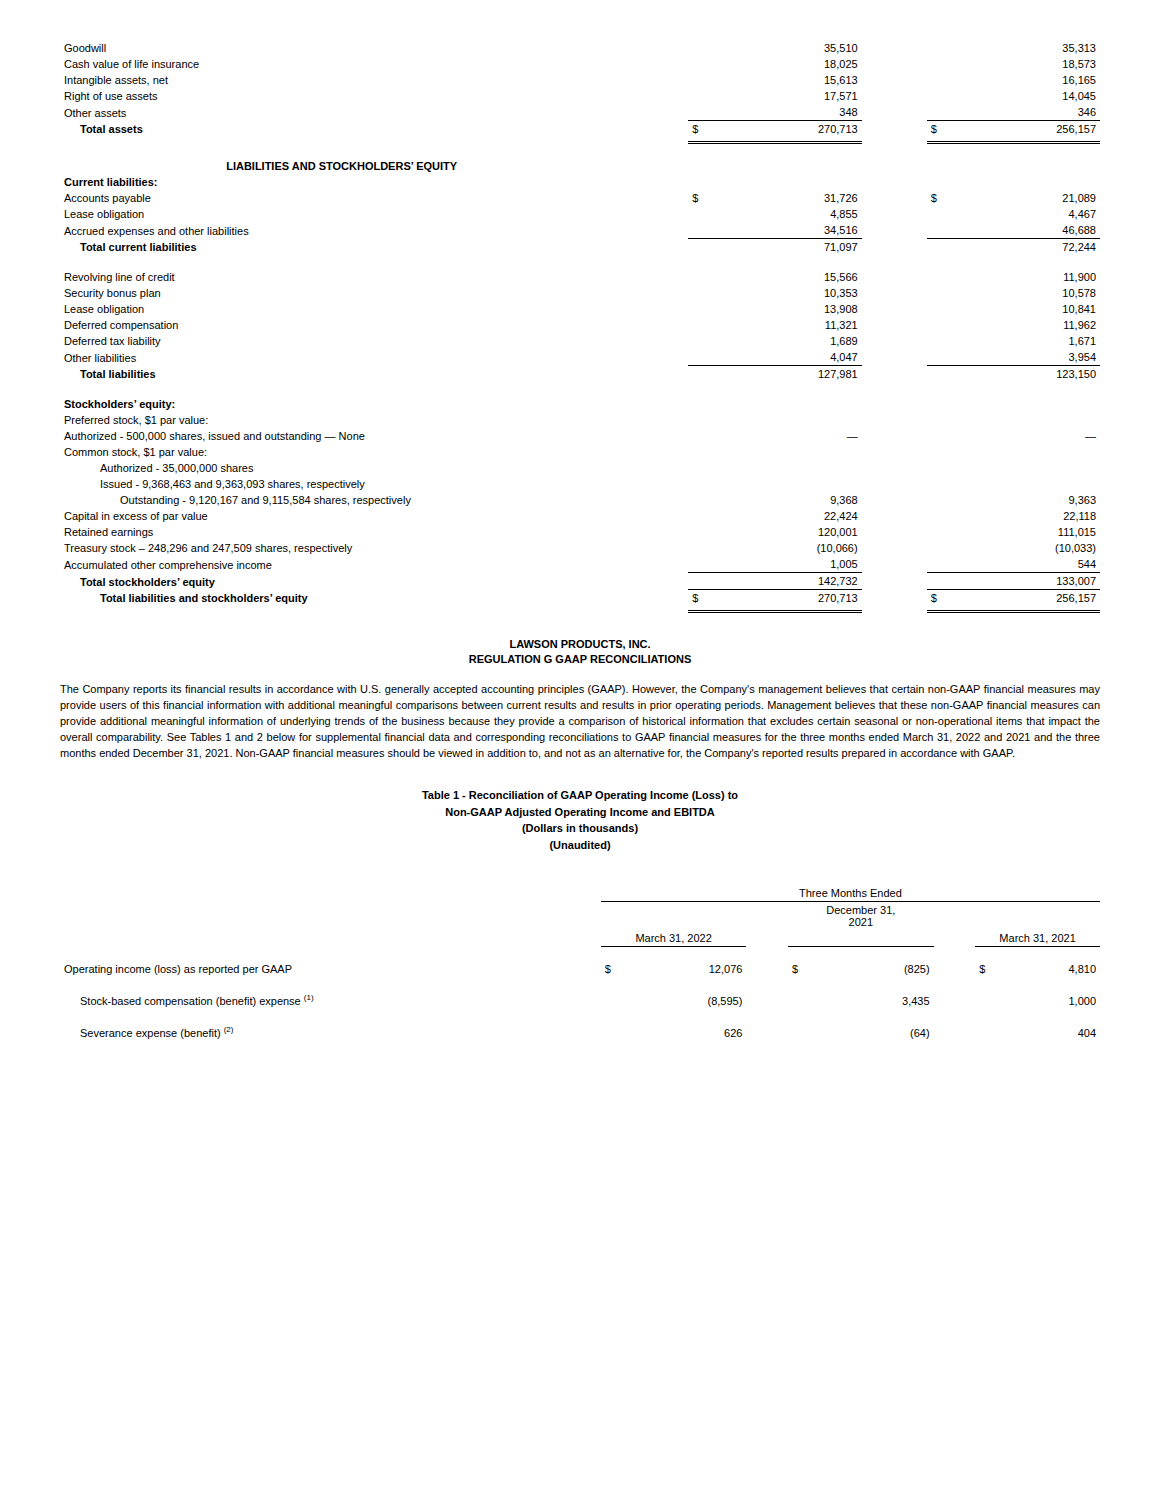| Goodwill | | | 35,510 | | | 35,313 |
| Cash value of life insurance | | | 18,025 | | | 18,573 |
| Intangible assets, net | | | 15,613 | | | 16,165 |
| Right of use assets | | | 17,571 | | | 14,045 |
| Other assets | | | 348 | | | 346 |
| Total assets | | $ | 270,713 | | $ | 256,157 |
| LIABILITIES AND STOCKHOLDERS’ EQUITY | |
| Current liabilities: | |
| Accounts payable | | $ | 31,726 | | $ | 21,089 |
| Lease obligation | | | 4,855 | | | 4,467 |
| Accrued expenses and other liabilities | | | 34,516 | | | 46,688 |
| Total current liabilities | | | 71,097 | | | 72,244 |
| Revolving line of credit | | | 15,566 | | | 11,900 |
| Security bonus plan | | | 10,353 | | | 10,578 |
| Lease obligation | | | 13,908 | | | 10,841 |
| Deferred compensation | | | 11,321 | | | 11,962 |
| Deferred tax liability | | | 1,689 | | | 1,671 |
| Other liabilities | | | 4,047 | | | 3,954 |
| Total liabilities | | | 127,981 | | | 123,150 |
| Stockholders’ equity: | |
| Preferred stock, $1 par value: | |
| Authorized - 500,000 shares, issued and outstanding — None | | | — | | | — |
| Common stock, $1 par value: | |
| Authorized - 35,000,000 shares | |
| Issued - 9,368,463 and 9,363,093 shares, respectively | |
| Outstanding - 9,120,167 and 9,115,584 shares, respectively | | | 9,368 | | | 9,363 |
| Capital in excess of par value | | | 22,424 | | | 22,118 |
| Retained earnings | | | 120,001 | | | 111,015 |
| Treasury stock – 248,296 and 247,509 shares, respectively | | | (10,066) | | | (10,033) |
| Accumulated other comprehensive income | | | 1,005 | | | 544 |
| Total stockholders’ equity | | | 142,732 | | | 133,007 |
| Total liabilities and stockholders’ equity | | $ | 270,713 | | $ | 256,157 |
LAWSON PRODUCTS, INC.
REGULATION G GAAP RECONCILIATIONS
The Company reports its financial results in accordance with U.S. generally accepted accounting principles (GAAP). However, the Company's management believes that certain non-GAAP financial measures may provide users of this financial information with additional meaningful comparisons between current results and results in prior operating periods. Management believes that these non-GAAP financial measures can provide additional meaningful information of underlying trends of the business because they provide a comparison of historical information that excludes certain seasonal or non-operational items that impact the overall comparability. See Tables 1 and 2 below for supplemental financial data and corresponding reconciliations to GAAP financial measures for the three months ended March 31, 2022 and 2021 and the three months ended December 31, 2021. Non-GAAP financial measures should be viewed in addition to, and not as an alternative for, the Company's reported results prepared in accordance with GAAP.
Table 1 - Reconciliation of GAAP Operating Income (Loss) to
Non-GAAP Adjusted Operating Income and EBITDA
(Dollars in thousands)
(Unaudited)
| | | Three Months Ended |
| | | | | December 31, 2021 | | |
| | | March 31, 2022 | | | | March 31, 2021 |
| Operating income (loss) as reported per GAAP | | $ | 12,076 | | $ | (825) | | $ | 4,810 |
| Stock-based compensation (benefit) expense (1) | | | (8,595) | | | 3,435 | | | 1,000 |
| Severance expense (benefit) (2) | | | 626 | | | (64) | | | 404 |